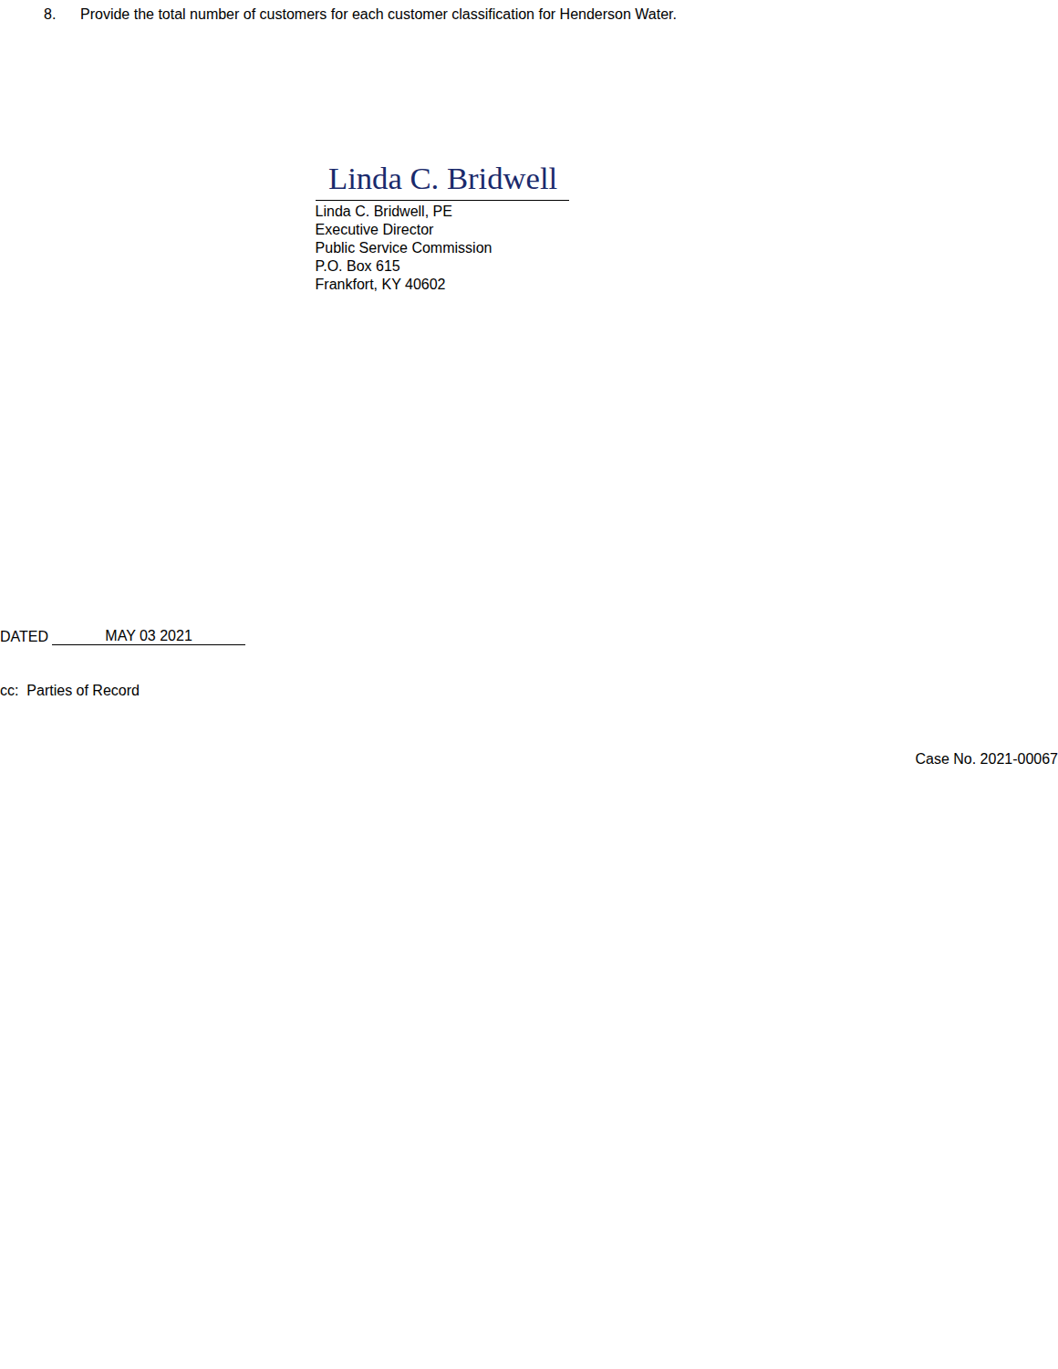8. Provide the total number of customers for each customer classification for Henderson Water.
Linda C. Bridwell
Linda C. Bridwell, PE
Executive Director
Public Service Commission
P.O. Box 615
Frankfort, KY 40602
DATED MAY 03 2021
cc: Parties of Record
Case No. 2021-00067